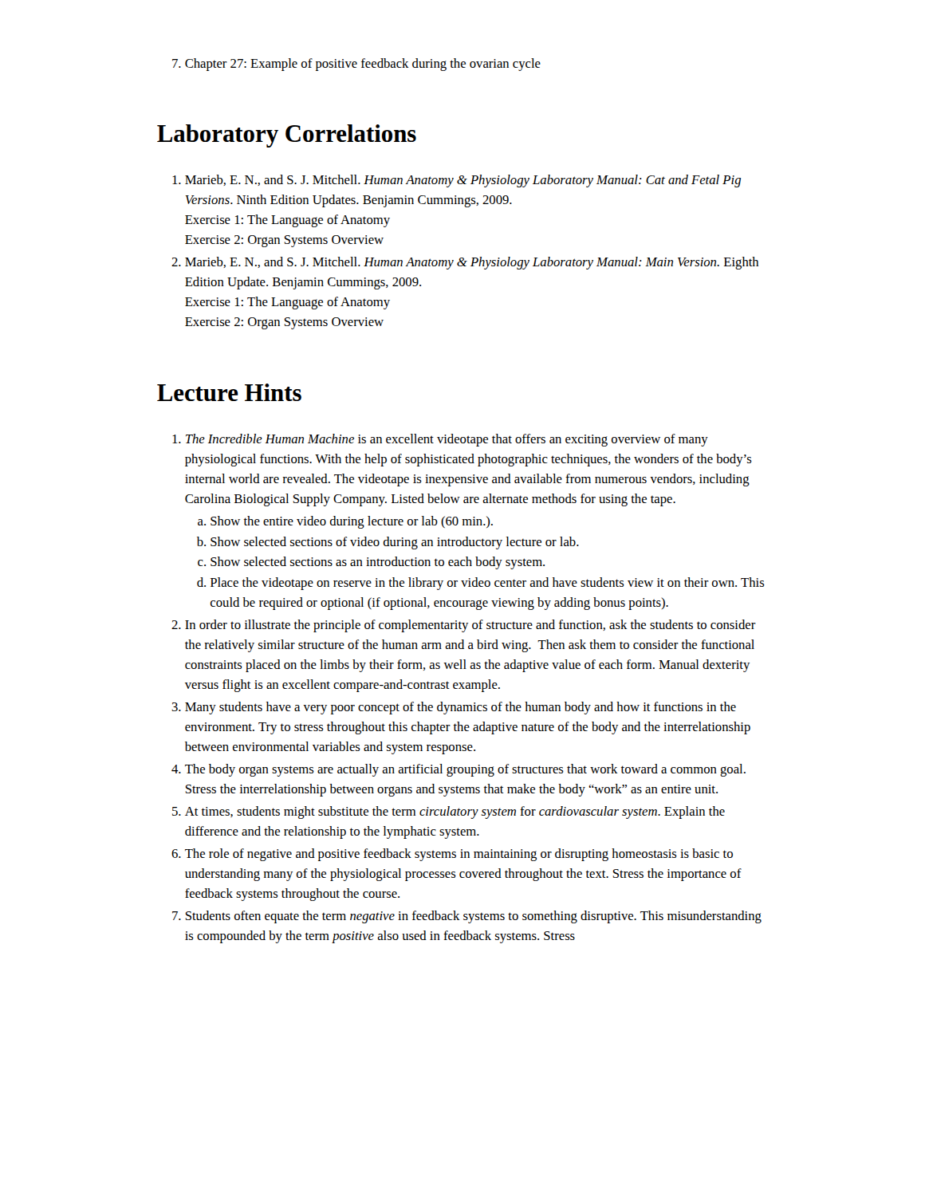Chapter 27: Example of positive feedback during the ovarian cycle
Laboratory Correlations
Marieb, E. N., and S. J. Mitchell. Human Anatomy & Physiology Laboratory Manual: Cat and Fetal Pig Versions. Ninth Edition Updates. Benjamin Cummings, 2009. Exercise 1: The Language of Anatomy Exercise 2: Organ Systems Overview
Marieb, E. N., and S. J. Mitchell. Human Anatomy & Physiology Laboratory Manual: Main Version. Eighth Edition Update. Benjamin Cummings, 2009. Exercise 1: The Language of Anatomy Exercise 2: Organ Systems Overview
Lecture Hints
The Incredible Human Machine is an excellent videotape that offers an exciting overview of many physiological functions. With the help of sophisticated photographic techniques, the wonders of the body’s internal world are revealed. The videotape is inexpensive and available from numerous vendors, including Carolina Biological Supply Company. Listed below are alternate methods for using the tape.
Show the entire video during lecture or lab (60 min.).
Show selected sections of video during an introductory lecture or lab.
Show selected sections as an introduction to each body system.
Place the videotape on reserve in the library or video center and have students view it on their own. This could be required or optional (if optional, encourage viewing by adding bonus points).
In order to illustrate the principle of complementarity of structure and function, ask the students to consider the relatively similar structure of the human arm and a bird wing. Then ask them to consider the functional constraints placed on the limbs by their form, as well as the adaptive value of each form. Manual dexterity versus flight is an excellent compare-and-contrast example.
Many students have a very poor concept of the dynamics of the human body and how it functions in the environment. Try to stress throughout this chapter the adaptive nature of the body and the interrelationship between environmental variables and system response.
The body organ systems are actually an artificial grouping of structures that work toward a common goal. Stress the interrelationship between organs and systems that make the body “work” as an entire unit.
At times, students might substitute the term circulatory system for cardiovascular system. Explain the difference and the relationship to the lymphatic system.
The role of negative and positive feedback systems in maintaining or disrupting homeostasis is basic to understanding many of the physiological processes covered throughout the text. Stress the importance of feedback systems throughout the course.
Students often equate the term negative in feedback systems to something disruptive. This misunderstanding is compounded by the term positive also used in feedback systems. Stress